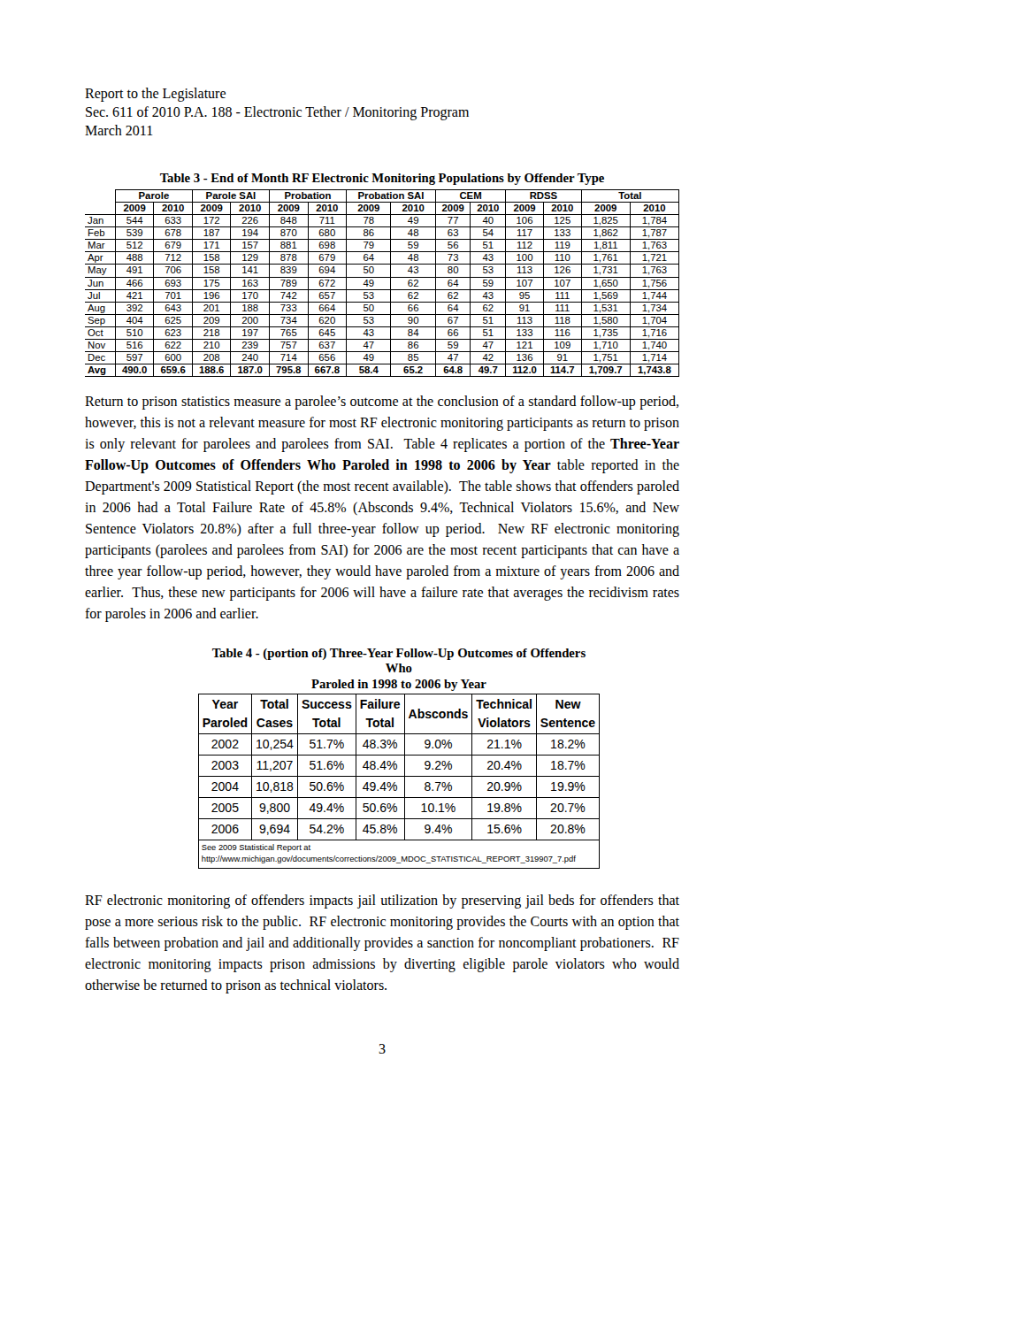Report to the Legislature
Sec. 611 of 2010 P.A. 188 - Electronic Tether / Monitoring Program
March 2011
Table 3 - End of Month RF Electronic Monitoring Populations by Offender Type
| | Parole | Parole SAI | Probation | Probation SAI | CEM | RDSS | Total |
| --- | --- | --- | --- | --- | --- | --- | --- |
| | 2009 | 2010 | 2009 | 2010 | 2009 | 2010 | 2009 | 2010 | 2009 | 2010 | 2009 | 2010 | 2009 | 2010 |
| Jan | 544 | 633 | 172 | 226 | 848 | 711 | 78 | 49 | 77 | 40 | 106 | 125 | 1,825 | 1,784 |
| Feb | 539 | 678 | 187 | 194 | 870 | 680 | 86 | 48 | 63 | 54 | 117 | 133 | 1,862 | 1,787 |
| Mar | 512 | 679 | 171 | 157 | 881 | 698 | 79 | 59 | 56 | 51 | 112 | 119 | 1,811 | 1,763 |
| Apr | 488 | 712 | 158 | 129 | 878 | 679 | 64 | 48 | 73 | 43 | 100 | 110 | 1,761 | 1,721 |
| May | 491 | 706 | 158 | 141 | 839 | 694 | 50 | 43 | 80 | 53 | 113 | 126 | 1,731 | 1,763 |
| Jun | 466 | 693 | 175 | 163 | 789 | 672 | 49 | 62 | 64 | 59 | 107 | 107 | 1,650 | 1,756 |
| Jul | 421 | 701 | 196 | 170 | 742 | 657 | 53 | 62 | 62 | 43 | 95 | 111 | 1,569 | 1,744 |
| Aug | 392 | 643 | 201 | 188 | 733 | 664 | 50 | 66 | 64 | 62 | 91 | 111 | 1,531 | 1,734 |
| Sep | 404 | 625 | 209 | 200 | 734 | 620 | 53 | 90 | 67 | 51 | 113 | 118 | 1,580 | 1,704 |
| Oct | 510 | 623 | 218 | 197 | 765 | 645 | 43 | 84 | 66 | 51 | 133 | 116 | 1,735 | 1,716 |
| Nov | 516 | 622 | 210 | 239 | 757 | 637 | 47 | 86 | 59 | 47 | 121 | 109 | 1,710 | 1,740 |
| Dec | 597 | 600 | 208 | 240 | 714 | 656 | 49 | 85 | 47 | 42 | 136 | 91 | 1,751 | 1,714 |
| Avg | 490.0 | 659.6 | 188.6 | 187.0 | 795.8 | 667.8 | 58.4 | 65.2 | 64.8 | 49.7 | 112.0 | 114.7 | 1,709.7 | 1,743.8 |
Return to prison statistics measure a parolee’s outcome at the conclusion of a standard follow-up period, however, this is not a relevant measure for most RF electronic monitoring participants as return to prison is only relevant for parolees and parolees from SAI. Table 4 replicates a portion of the Three-Year Follow-Up Outcomes of Offenders Who Paroled in 1998 to 2006 by Year table reported in the Department's 2009 Statistical Report (the most recent available). The table shows that offenders paroled in 2006 had a Total Failure Rate of 45.8% (Absconds 9.4%, Technical Violators 15.6%, and New Sentence Violators 20.8%) after a full three-year follow up period. New RF electronic monitoring participants (parolees and parolees from SAI) for 2006 are the most recent participants that can have a three year follow-up period, however, they would have paroled from a mixture of years from 2006 and earlier. Thus, these new participants for 2006 will have a failure rate that averages the recidivism rates for paroles in 2006 and earlier.
Table 4 - (portion of) Three-Year Follow-Up Outcomes of Offenders Who Paroled in 1998 to 2006 by Year
| Year Paroled | Total Cases | Success Total | Failure Total | Absconds | Technical Violators | New Sentence |
| --- | --- | --- | --- | --- | --- | --- |
| 2002 | 10,254 | 51.7% | 48.3% | 9.0% | 21.1% | 18.2% |
| 2003 | 11,207 | 51.6% | 48.4% | 9.2% | 20.4% | 18.7% |
| 2004 | 10,818 | 50.6% | 49.4% | 8.7% | 20.9% | 19.9% |
| 2005 | 9,800 | 49.4% | 50.6% | 10.1% | 19.8% | 20.7% |
| 2006 | 9,694 | 54.2% | 45.8% | 9.4% | 15.6% | 20.8% |
| See 2009 Statistical Report at http://www.michigan.gov/documents/corrections/2009_MDOC_STATISTICAL_REPORT_319907_7.pdf |
RF electronic monitoring of offenders impacts jail utilization by preserving jail beds for offenders that pose a more serious risk to the public. RF electronic monitoring provides the Courts with an option that falls between probation and jail and additionally provides a sanction for noncompliant probationers. RF electronic monitoring impacts prison admissions by diverting eligible parole violators who would otherwise be returned to prison as technical violators.
3